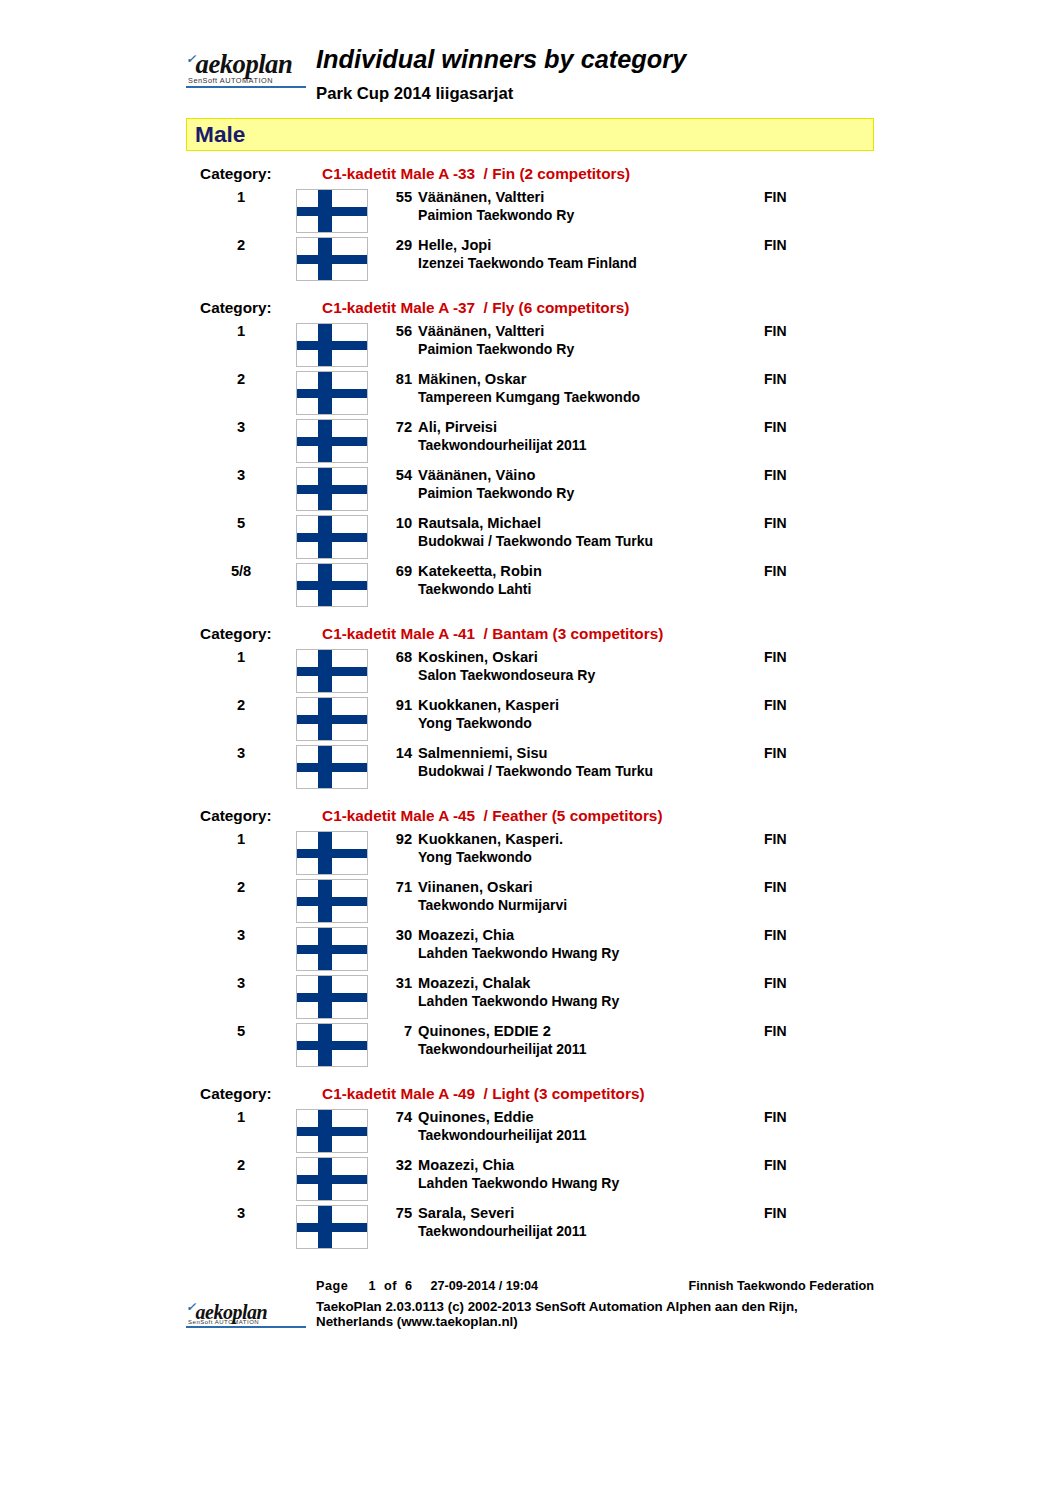✓aeko plan
SenSoft AUTOMATION
Individual winners by category
Park Cup 2014 liigasarjat
Male
Category:
C1-kadetit Male A -33 / Fin (2 competitors)
| 1 | | 55 Väänänen, Valtteri Paimion Taekwondo Ry | FIN |
| 2 | | 29 Helle, Jopi Izenzei Taekwondo Team Finland | FIN |
Category:
C1-kadetit Male A -37 / Fly (6 competitors)
| 1 | | 56 Väänänen, Valtteri Paimion Taekwondo Ry | FIN |
| 2 | | 81 Mäkinen, Oskar Tampereen Kumgang Taekwondo | FIN |
| 3 | | 72 Ali, Pirveisi Taekwondourheilijat 2011 | FIN |
| 3 | | 54 Väänänen, Väino Paimion Taekwondo Ry | FIN |
| 5 | | 10 Rautsala, Michael Budokwai / Taekwondo Team Turku | FIN |
| 5/8 | | 69 Katekeetta, Robin Taekwondo Lahti | FIN |
Category:
C1-kadetit Male A -41 / Bantam (3 competitors)
| 1 | | 68 Koskinen, Oskari Salon Taekwondoseura Ry | FIN |
| 2 | | 91 Kuokkanen, Kasperi Yong Taekwondo | FIN |
| 3 | | 14 Salmenniemi, Sisu Budokwai / Taekwondo Team Turku | FIN |
Category:
C1-kadetit Male A -45 / Feather (5 competitors)
| 1 | | 92 Kuokkanen, Kasperi. Yong Taekwondo | FIN |
| 2 | | 71 Viinanen, Oskari Taekwondo Nurmijarvi | FIN |
| 3 | | 30 Moazezi, Chia Lahden Taekwondo Hwang Ry | FIN |
| 3 | | 31 Moazezi, Chalak Lahden Taekwondo Hwang Ry | FIN |
| 5 | | 7 Quinones, EDDIE 2 Taekwondourheilijat 2011 | FIN |
Category:
C1-kadetit Male A -49 / Light (3 competitors)
| 1 | | 74 Quinones, Eddie Taekwondourheilijat 2011 | FIN |
| 2 | | 32 Moazezi, Chia Lahden Taekwondo Hwang Ry | FIN |
| 3 | | 75 Sarala, Severi Taekwondourheilijat 2011 | FIN |
Page 1 of 6 27-09-2014 / 19:04 Finnish Taekwondo Federation
✓aeko plan
SenSoft AUTOMATION
TaekoPlan 2.03.0113 (c) 2002-2013 SenSoft Automation Alphen aan den Rijn, Netherlands (www.taekoplan.nl)